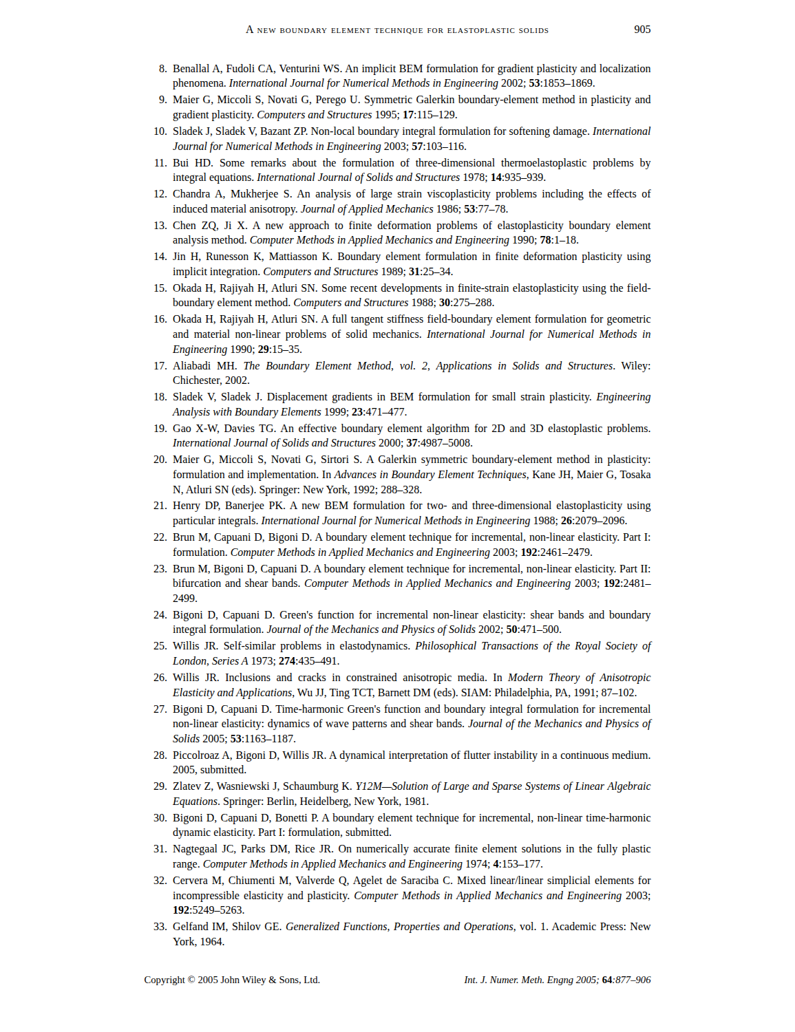A new boundary element technique for elastoplastic solids 905
Benallal A, Fudoli CA, Venturini WS. An implicit BEM formulation for gradient plasticity and localization phenomena. International Journal for Numerical Methods in Engineering 2002; 53:1853–1869.
Maier G, Miccoli S, Novati G, Perego U. Symmetric Galerkin boundary-element method in plasticity and gradient plasticity. Computers and Structures 1995; 17:115–129.
Sladek J, Sladek V, Bazant ZP. Non-local boundary integral formulation for softening damage. International Journal for Numerical Methods in Engineering 2003; 57:103–116.
Bui HD. Some remarks about the formulation of three-dimensional thermoelastoplastic problems by integral equations. International Journal of Solids and Structures 1978; 14:935–939.
Chandra A, Mukherjee S. An analysis of large strain viscoplasticity problems including the effects of induced material anisotropy. Journal of Applied Mechanics 1986; 53:77–78.
Chen ZQ, Ji X. A new approach to finite deformation problems of elastoplasticity boundary element analysis method. Computer Methods in Applied Mechanics and Engineering 1990; 78:1–18.
Jin H, Runesson K, Mattiasson K. Boundary element formulation in finite deformation plasticity using implicit integration. Computers and Structures 1989; 31:25–34.
Okada H, Rajiyah H, Atluri SN. Some recent developments in finite-strain elastoplasticity using the field-boundary element method. Computers and Structures 1988; 30:275–288.
Okada H, Rajiyah H, Atluri SN. A full tangent stiffness field-boundary element formulation for geometric and material non-linear problems of solid mechanics. International Journal for Numerical Methods in Engineering 1990; 29:15–35.
Aliabadi MH. The Boundary Element Method, vol. 2, Applications in Solids and Structures. Wiley: Chichester, 2002.
Sladek V, Sladek J. Displacement gradients in BEM formulation for small strain plasticity. Engineering Analysis with Boundary Elements 1999; 23:471–477.
Gao X-W, Davies TG. An effective boundary element algorithm for 2D and 3D elastoplastic problems. International Journal of Solids and Structures 2000; 37:4987–5008.
Maier G, Miccoli S, Novati G, Sirtori S. A Galerkin symmetric boundary-element method in plasticity: formulation and implementation. In Advances in Boundary Element Techniques, Kane JH, Maier G, Tosaka N, Atluri SN (eds). Springer: New York, 1992; 288–328.
Henry DP, Banerjee PK. A new BEM formulation for two- and three-dimensional elastoplasticity using particular integrals. International Journal for Numerical Methods in Engineering 1988; 26:2079–2096.
Brun M, Capuani D, Bigoni D. A boundary element technique for incremental, non-linear elasticity. Part I: formulation. Computer Methods in Applied Mechanics and Engineering 2003; 192:2461–2479.
Brun M, Bigoni D, Capuani D. A boundary element technique for incremental, non-linear elasticity. Part II: bifurcation and shear bands. Computer Methods in Applied Mechanics and Engineering 2003; 192:2481–2499.
Bigoni D, Capuani D. Green's function for incremental non-linear elasticity: shear bands and boundary integral formulation. Journal of the Mechanics and Physics of Solids 2002; 50:471–500.
Willis JR. Self-similar problems in elastodynamics. Philosophical Transactions of the Royal Society of London, Series A 1973; 274:435–491.
Willis JR. Inclusions and cracks in constrained anisotropic media. In Modern Theory of Anisotropic Elasticity and Applications, Wu JJ, Ting TCT, Barnett DM (eds). SIAM: Philadelphia, PA, 1991; 87–102.
Bigoni D, Capuani D. Time-harmonic Green's function and boundary integral formulation for incremental non-linear elasticity: dynamics of wave patterns and shear bands. Journal of the Mechanics and Physics of Solids 2005; 53:1163–1187.
Piccolroaz A, Bigoni D, Willis JR. A dynamical interpretation of flutter instability in a continuous medium. 2005, submitted.
Zlatev Z, Wasniewski J, Schaumburg K. Y12M—Solution of Large and Sparse Systems of Linear Algebraic Equations. Springer: Berlin, Heidelberg, New York, 1981.
Bigoni D, Capuani D, Bonetti P. A boundary element technique for incremental, non-linear time-harmonic dynamic elasticity. Part I: formulation, submitted.
Nagtegaal JC, Parks DM, Rice JR. On numerically accurate finite element solutions in the fully plastic range. Computer Methods in Applied Mechanics and Engineering 1974; 4:153–177.
Cervera M, Chiumenti M, Valverde Q, Agelet de Saraciba C. Mixed linear/linear simplicial elements for incompressible elasticity and plasticity. Computer Methods in Applied Mechanics and Engineering 2003; 192:5249–5263.
Gelfand IM, Shilov GE. Generalized Functions, Properties and Operations, vol. 1. Academic Press: New York, 1964.
Copyright © 2005 John Wiley & Sons, Ltd. Int. J. Numer. Meth. Engng 2005; 64:877–906